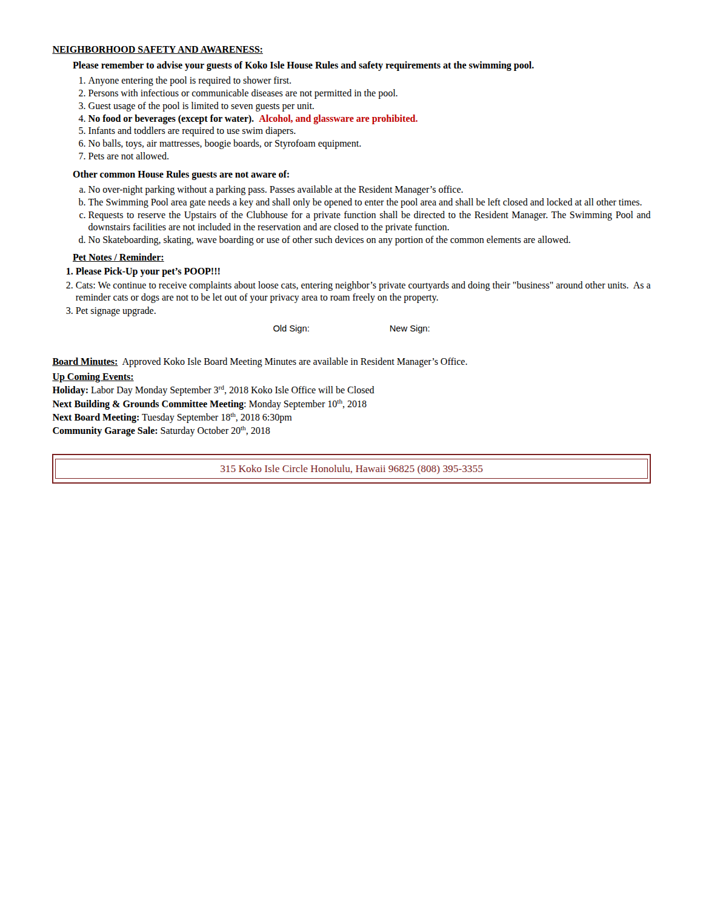NEIGHBORHOOD SAFETY AND AWARENESS:
Please remember to advise your guests of Koko Isle House Rules and safety requirements at the swimming pool.
Anyone entering the pool is required to shower first.
Persons with infectious or communicable diseases are not permitted in the pool.
Guest usage of the pool is limited to seven guests per unit.
No food or beverages (except for water). Alcohol, and glassware are prohibited.
Infants and toddlers are required to use swim diapers.
No balls, toys, air mattresses, boogie boards, or Styrofoam equipment.
Pets are not allowed.
Other common House Rules guests are not aware of:
No over-night parking without a parking pass. Passes available at the Resident Manager’s office.
The Swimming Pool area gate needs a key and shall only be opened to enter the pool area and shall be left closed and locked at all other times.
Requests to reserve the Upstairs of the Clubhouse for a private function shall be directed to the Resident Manager. The Swimming Pool and downstairs facilities are not included in the reservation and are closed to the private function.
No Skateboarding, skating, wave boarding or use of other such devices on any portion of the common elements are allowed.
Pet Notes / Reminder:
Please Pick-Up your pet’s POOP!!!
Cats: We continue to receive complaints about loose cats, entering neighbor’s private courtyards and doing their "business" around other units. As a reminder cats or dogs are not to be let out of your privacy area to roam freely on the property.
Pet signage upgrade.
Old Sign: New Sign:
Board Minutes: Approved Koko Isle Board Meeting Minutes are available in Resident Manager’s Office.
Up Coming Events:
Holiday: Labor Day Monday September 3rd, 2018 Koko Isle Office will be Closed
Next Building & Grounds Committee Meeting: Monday September 10th, 2018
Next Board Meeting: Tuesday September 18th, 2018 6:30pm
Community Garage Sale: Saturday October 20th, 2018
315 Koko Isle Circle Honolulu, Hawaii 96825 (808) 395-3355